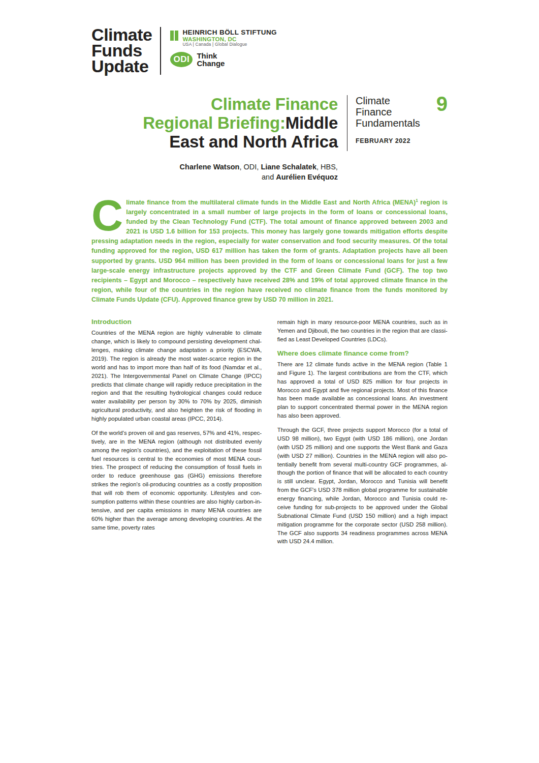Climate
Funds
Update
HEINRICH BÖLL STIFTUNG
WASHINGTON, DC
USA | Canada | Global Dialogue
ODI
Think
Change
Climate Finance
Regional Briefing: Middle
East and North Africa
Climate
Finance
Fundamentals
9
FEBRUARY 2022
Charlene Watson, ODI, Liane Schalatek, HBS,
and Aurélien Evéquoz
Climate finance from the multilateral climate funds in the Middle East and North Africa (MENA)1 region is largely concentrated in a small number of large projects in the form of loans or concessional loans, funded by the Clean Technology Fund (CTF). The total amount of finance approved between 2003 and 2021 is USD 1.6 billion for 153 projects. This money has largely gone towards mitigation efforts despite pressing adaptation needs in the region, especially for water conservation and food security measures. Of the total funding approved for the region, USD 617 million has taken the form of grants. Adaptation projects have all been supported by grants. USD 964 million has been provided in the form of loans or concessional loans for just a few large-scale energy infrastructure projects approved by the CTF and Green Climate Fund (GCF). The top two recipients – Egypt and Morocco – respectively have received 28% and 19% of total approved climate finance in the region, while four of the countries in the region have received no climate finance from the funds monitored by Climate Funds Update (CFU). Approved finance grew by USD 70 million in 2021.
Introduction
Countries of the MENA region are highly vulnerable to climate change, which is likely to compound persisting development challenges, making climate change adaptation a priority (ESCWA, 2019). The region is already the most water-scarce region in the world and has to import more than half of its food (Namdar et al., 2021). The Intergovernmental Panel on Climate Change (IPCC) predicts that climate change will rapidly reduce precipitation in the region and that the resulting hydrological changes could reduce water availability per person by 30% to 70% by 2025, diminish agricultural productivity, and also heighten the risk of flooding in highly populated urban coastal areas (IPCC, 2014).
Of the world's proven oil and gas reserves, 57% and 41%, respectively, are in the MENA region (although not distributed evenly among the region's countries), and the exploitation of these fossil fuel resources is central to the economies of most MENA countries. The prospect of reducing the consumption of fossil fuels in order to reduce greenhouse gas (GHG) emissions therefore strikes the region's oil-producing countries as a costly proposition that will rob them of economic opportunity. Lifestyles and consumption patterns within these countries are also highly carbon-intensive, and per capita emissions in many MENA countries are 60% higher than the average among developing countries. At the same time, poverty rates
remain high in many resource-poor MENA countries, such as in Yemen and Djibouti, the two countries in the region that are classified as Least Developed Countries (LDCs).
Where does climate finance come from?
There are 12 climate funds active in the MENA region (Table 1 and Figure 1). The largest contributions are from the CTF, which has approved a total of USD 825 million for four projects in Morocco and Egypt and five regional projects. Most of this finance has been made available as concessional loans. An investment plan to support concentrated thermal power in the MENA region has also been approved.
Through the GCF, three projects support Morocco (for a total of USD 98 million), two Egypt (with USD 186 million), one Jordan (with USD 25 million) and one supports the West Bank and Gaza (with USD 27 million). Countries in the MENA region will also potentially benefit from several multi-country GCF programmes, although the portion of finance that will be allocated to each country is still unclear. Egypt, Jordan, Morocco and Tunisia will benefit from the GCF's USD 378 million global programme for sustainable energy financing, while Jordan, Morocco and Tunisia could receive funding for sub-projects to be approved under the Global Subnational Climate Fund (USD 150 million) and a high impact mitigation programme for the corporate sector (USD 258 million). The GCF also supports 34 readiness programmes across MENA with USD 24.4 million.